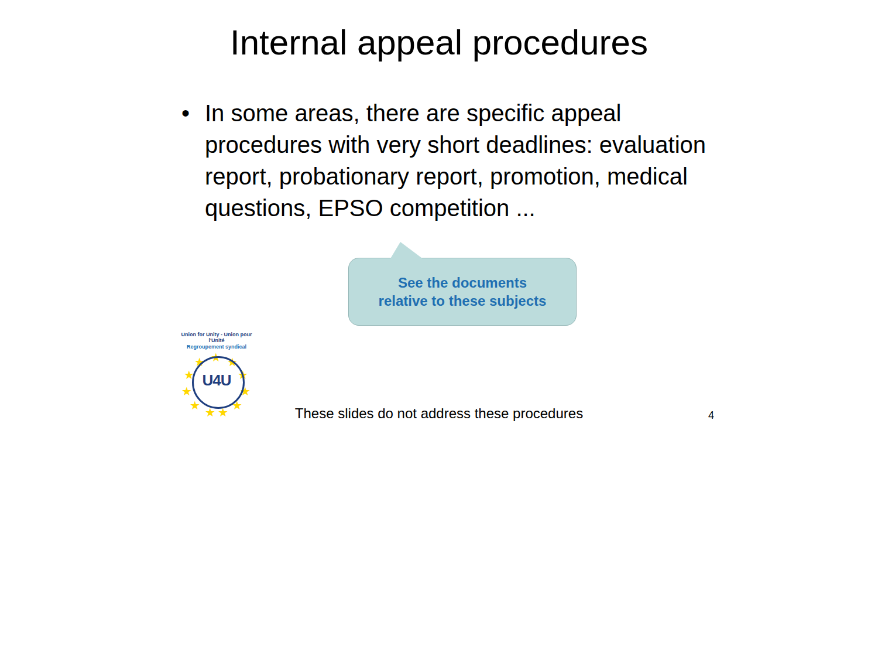Internal appeal procedures
In some areas, there are specific appeal procedures with very short deadlines: evaluation report, probationary report, promotion, medical questions, EPSO competition ...
See the documents
relative to these subjects
Union for Unity - Union pour l'Unité
Regroupement syndical
★ ★ ★ ★ ★ ★ ★ ★ ★ ★ ★
U4U
These slides do not address these procedures
4